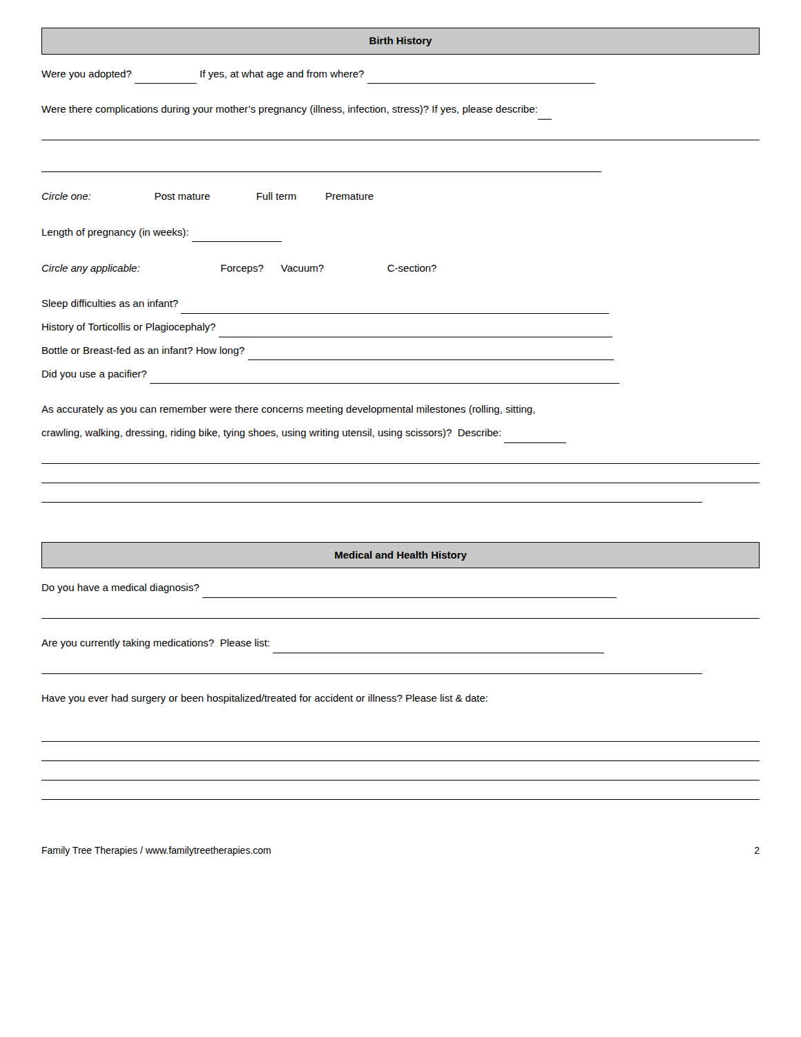Birth History
Were you adopted? If yes, at what age and from where?
Were there complications during your mother’s pregnancy (illness, infection, stress)? If yes, please describe:
Circle one: Post mature Full term Premature
Length of pregnancy (in weeks):
Circle any applicable: Forceps? Vacuum? C-section?
Sleep difficulties as an infant?
History of Torticollis or Plagiocephaly?
Bottle or Breast-fed as an infant? How long?
Did you use a pacifier?
As accurately as you can remember were there concerns meeting developmental milestones (rolling, sitting,
crawling, walking, dressing, riding bike, tying shoes, using writing utensil, using scissors)? Describe:
Medical and Health History
Do you have a medical diagnosis?
Are you currently taking medications? Please list:
Have you ever had surgery or been hospitalized/treated for accident or illness? Please list & date:
Family Tree Therapies / www.familytreetherapies.com 2